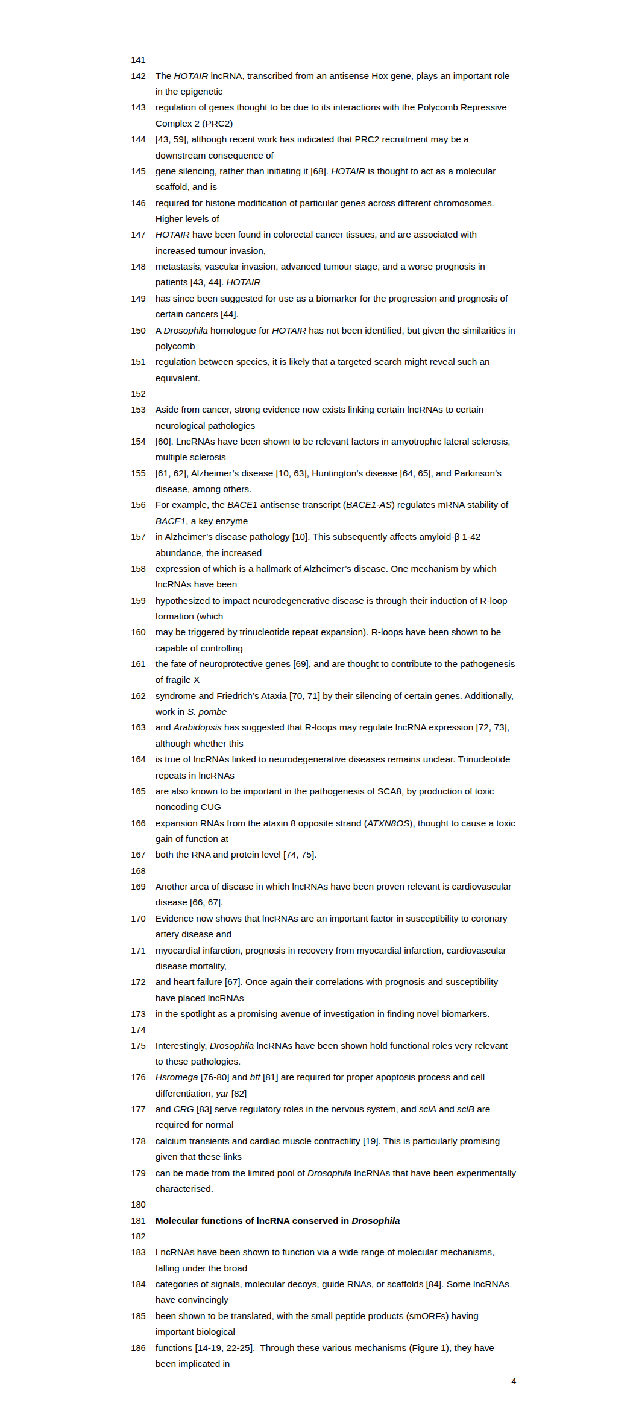141
142 The HOTAIR lncRNA, transcribed from an antisense Hox gene, plays an important role in the epigenetic
143 regulation of genes thought to be due to its interactions with the Polycomb Repressive Complex 2 (PRC2)
144[43, 59], although recent work has indicated that PRC2 recruitment may be a downstream consequence of
145 gene silencing, rather than initiating it [68]. HOTAIR is thought to act as a molecular scaffold, and is
146 required for histone modification of particular genes across different chromosomes. Higher levels of
147 HOTAIR have been found in colorectal cancer tissues, and are associated with increased tumour invasion,
148 metastasis, vascular invasion, advanced tumour stage, and a worse prognosis in patients [43, 44]. HOTAIR
149 has since been suggested for use as a biomarker for the progression and prognosis of certain cancers [44].
150 A Drosophila homologue for HOTAIR has not been identified, but given the similarities in polycomb
151 regulation between species, it is likely that a targeted search might reveal such an equivalent.
152
153 Aside from cancer, strong evidence now exists linking certain lncRNAs to certain neurological pathologies
154[60]. LncRNAs have been shown to be relevant factors in amyotrophic lateral sclerosis, multiple sclerosis
155[61, 62], Alzheimer’s disease [10, 63], Huntington’s disease [64, 65], and Parkinson’s disease, among others.
156 For example, the BACE1 antisense transcript (BACE1-AS) regulates mRNA stability of BACE1, a key enzyme
157 in Alzheimer’s disease pathology [10]. This subsequently affects amyloid-β 1-42 abundance, the increased
158 expression of which is a hallmark of Alzheimer’s disease. One mechanism by which lncRNAs have been
159 hypothesized to impact neurodegenerative disease is through their induction of R-loop formation (which
160 may be triggered by trinucleotide repeat expansion). R-loops have been shown to be capable of controlling
161 the fate of neuroprotective genes [69], and are thought to contribute to the pathogenesis of fragile X
162 syndrome and Friedrich’s Ataxia [70, 71] by their silencing of certain genes. Additionally, work in S. pombe
163 and Arabidopsis has suggested that R-loops may regulate lncRNA expression [72, 73], although whether this
164 is true of lncRNAs linked to neurodegenerative diseases remains unclear. Trinucleotide repeats in lncRNAs
165 are also known to be important in the pathogenesis of SCA8, by production of toxic noncoding CUG
166 expansion RNAs from the ataxin 8 opposite strand (ATXN8OS), thought to cause a toxic gain of function at
167 both the RNA and protein level [74, 75].
168
169 Another area of disease in which lncRNAs have been proven relevant is cardiovascular disease [66, 67].
170 Evidence now shows that lncRNAs are an important factor in susceptibility to coronary artery disease and
171 myocardial infarction, prognosis in recovery from myocardial infarction, cardiovascular disease mortality,
172 and heart failure [67]. Once again their correlations with prognosis and susceptibility have placed lncRNAs
173 in the spotlight as a promising avenue of investigation in finding novel biomarkers.
174
175 Interestingly, Drosophila lncRNAs have been shown hold functional roles very relevant to these pathologies.
176 Hsromega [76-80] and bft [81] are required for proper apoptosis process and cell differentiation, yar [82]
177 and CRG [83] serve regulatory roles in the nervous system, and sclA and sclB are required for normal
178 calcium transients and cardiac muscle contractility [19]. This is particularly promising given that these links
179 can be made from the limited pool of Drosophila lncRNAs that have been experimentally characterised.
180
181
Molecular functions of lncRNA conserved in Drosophila
182
183 LncRNAs have been shown to function via a wide range of molecular mechanisms, falling under the broad
184 categories of signals, molecular decoys, guide RNAs, or scaffolds [84]. Some lncRNAs have convincingly
185 been shown to be translated, with the small peptide products (smORFs) having important biological
186 functions [14-19, 22-25]. Through these various mechanisms (Figure 1), they have been implicated in
4